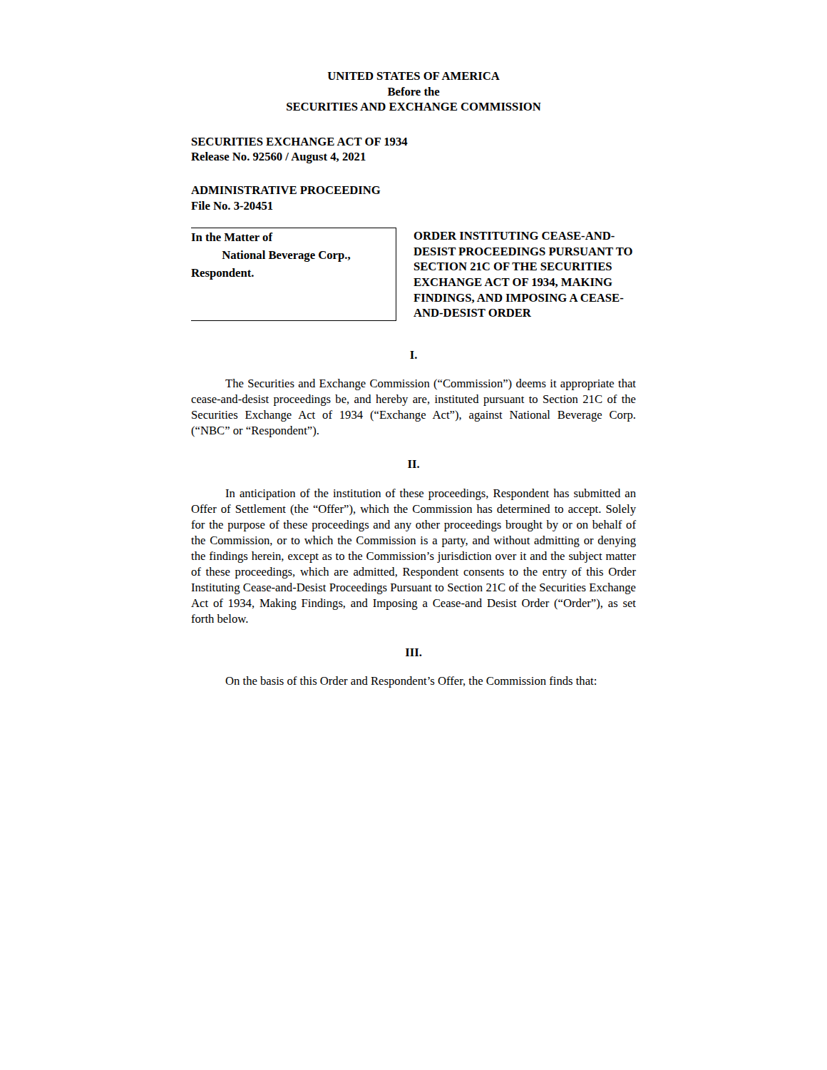UNITED STATES OF AMERICA
Before the
SECURITIES AND EXCHANGE COMMISSION
SECURITIES EXCHANGE ACT OF 1934
Release No. 92560 / August 4, 2021
ADMINISTRATIVE PROCEEDING
File No. 3-20451
| In the Matter of National Beverage Corp., Respondent. | | ORDER INSTITUTING CEASE-AND-DESIST PROCEEDINGS PURSUANT TO SECTION 21C OF THE SECURITIES EXCHANGE ACT OF 1934, MAKING FINDINGS, AND IMPOSING A CEASE-AND-DESIST ORDER |
I.
The Securities and Exchange Commission (“Commission”) deems it appropriate that cease-and-desist proceedings be, and hereby are, instituted pursuant to Section 21C of the Securities Exchange Act of 1934 (“Exchange Act”), against National Beverage Corp. (“NBC” or “Respondent”).
II.
In anticipation of the institution of these proceedings, Respondent has submitted an Offer of Settlement (the “Offer”), which the Commission has determined to accept. Solely for the purpose of these proceedings and any other proceedings brought by or on behalf of the Commission, or to which the Commission is a party, and without admitting or denying the findings herein, except as to the Commission’s jurisdiction over it and the subject matter of these proceedings, which are admitted, Respondent consents to the entry of this Order Instituting Cease-and-Desist Proceedings Pursuant to Section 21C of the Securities Exchange Act of 1934, Making Findings, and Imposing a Cease-and Desist Order (“Order”), as set forth below.
III.
On the basis of this Order and Respondent’s Offer, the Commission finds that: